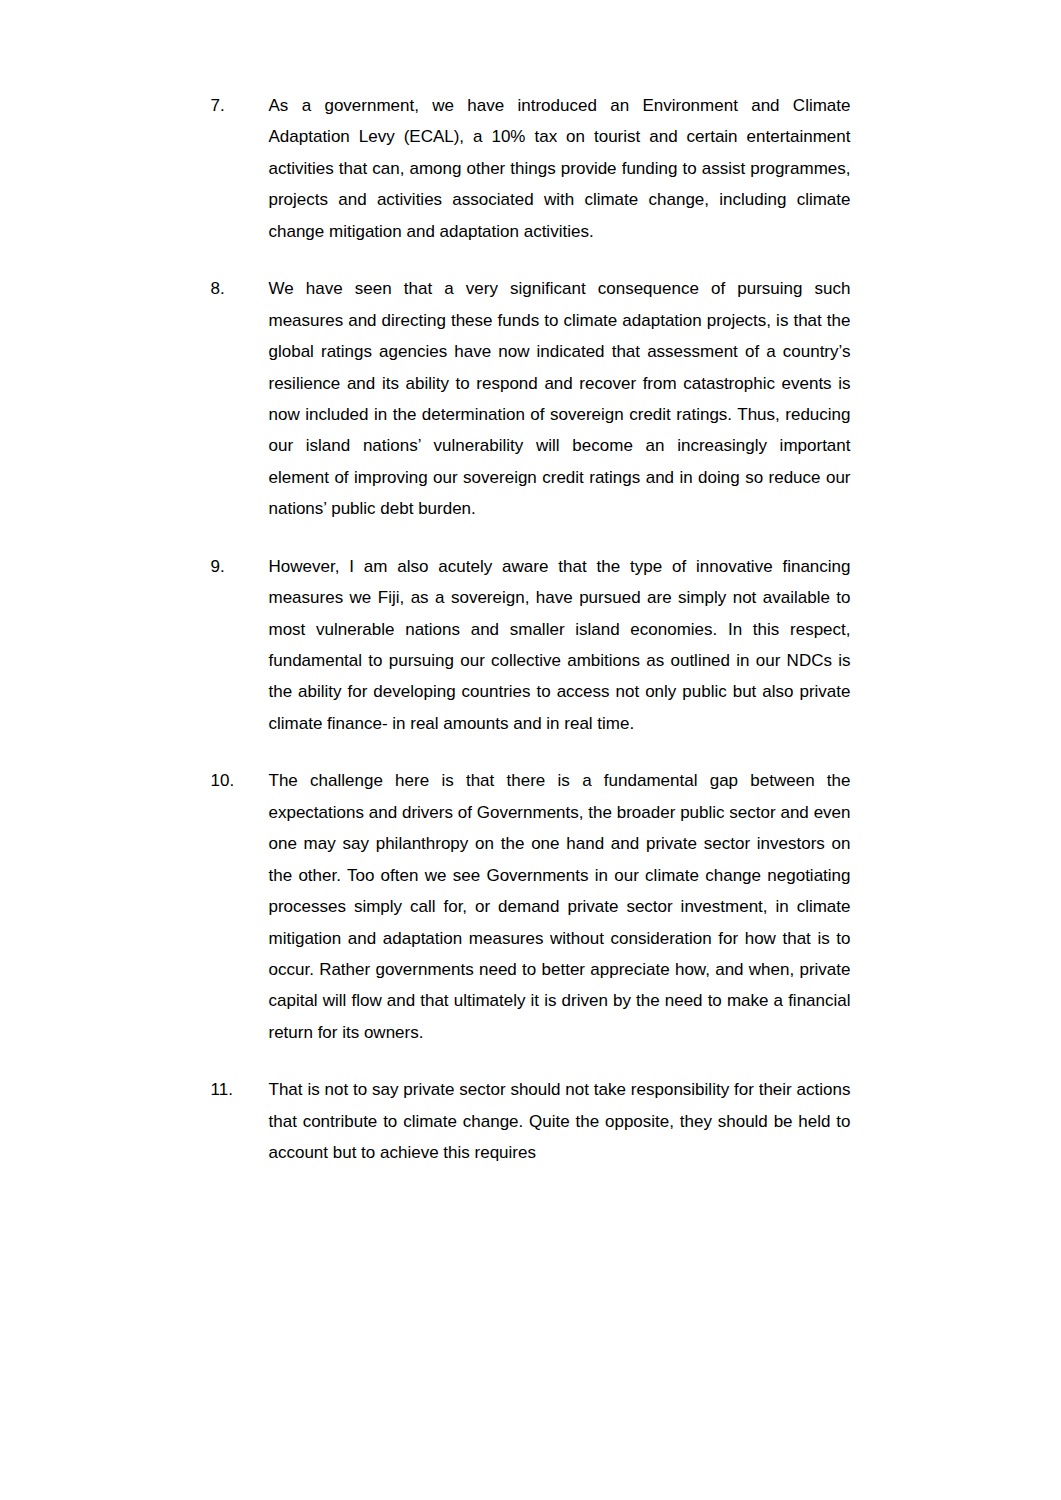As a government, we have introduced an Environment and Climate Adaptation Levy (ECAL), a 10% tax on tourist and certain entertainment activities that can, among other things provide funding to assist programmes, projects and activities associated with climate change, including climate change mitigation and adaptation activities.
We have seen that a very significant consequence of pursuing such measures and directing these funds to climate adaptation projects, is that the global ratings agencies have now indicated that assessment of a country’s resilience and its ability to respond and recover from catastrophic events is now included in the determination of sovereign credit ratings. Thus, reducing our island nations’ vulnerability will become an increasingly important element of improving our sovereign credit ratings and in doing so reduce our nations’ public debt burden.
However, I am also acutely aware that the type of innovative financing measures we Fiji, as a sovereign, have pursued are simply not available to most vulnerable nations and smaller island economies. In this respect, fundamental to pursuing our collective ambitions as outlined in our NDCs is the ability for developing countries to access not only public but also private climate finance- in real amounts and in real time.
The challenge here is that there is a fundamental gap between the expectations and drivers of Governments, the broader public sector and even one may say philanthropy on the one hand and private sector investors on the other. Too often we see Governments in our climate change negotiating processes simply call for, or demand private sector investment, in climate mitigation and adaptation measures without consideration for how that is to occur. Rather governments need to better appreciate how, and when, private capital will flow and that ultimately it is driven by the need to make a financial return for its owners.
That is not to say private sector should not take responsibility for their actions that contribute to climate change. Quite the opposite, they should be held to account but to achieve this requires